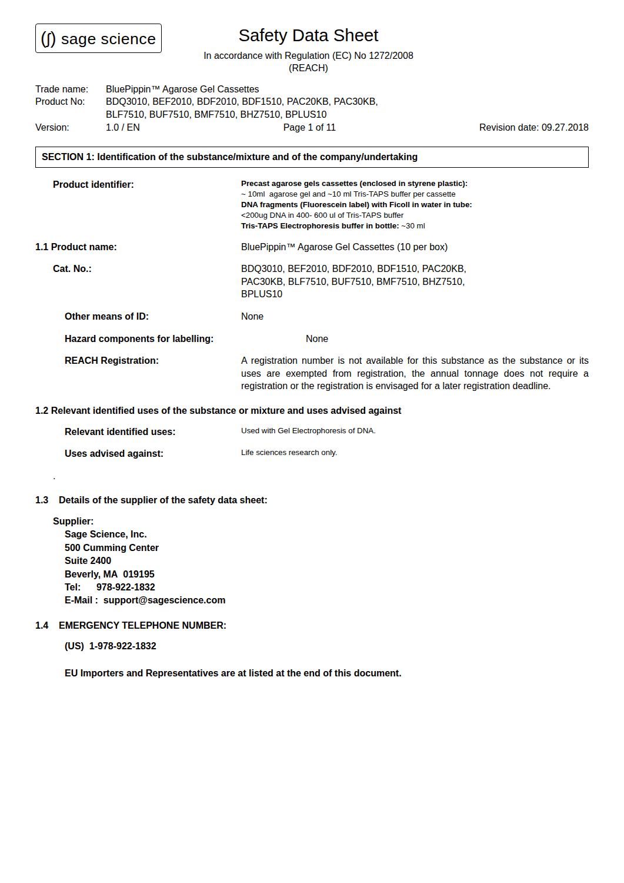(ʃ) sage science
Safety Data Sheet
In accordance with Regulation (EC) No 1272/2008 (REACH)
Trade name: BluePippin™ Agarose Gel Cassettes
Product No: BDQ3010, BEF2010, BDF2010, BDF1510, PAC20KB, PAC30KB,
BLF7510, BUF7510, BMF7510, BHZ7510, BPLUS10
Version: 1.0 / EN Page 1 of 11 Revision date: 09.27.2018
SECTION 1: Identification of the substance/mixture and of the company/undertaking
Product identifier:
Precast agarose gels cassettes (enclosed in styrene plastic):
~ 10ml agarose gel and ~10 ml Tris-TAPS buffer per cassette
DNA fragments (Fluorescein label) with Ficoll in water in tube:
<200ug DNA in 400- 600 ul of Tris-TAPS buffer
Tris-TAPS Electrophoresis buffer in bottle: ~30 ml
1.1 Product name:
BluePippin™ Agarose Gel Cassettes (10 per box)
Cat. No.:
BDQ3010, BEF2010, BDF2010, BDF1510, PAC20KB,
PAC30KB, BLF7510, BUF7510, BMF7510, BHZ7510,
BPLUS10
Other means of ID:
None
Hazard components for labelling:
None
REACH Registration:
A registration number is not available for this substance as the substance or its uses are exempted from registration, the annual tonnage does not require a registration or the registration is envisaged for a later registration deadline.
1.2 Relevant identified uses of the substance or mixture and uses advised against
Relevant identified uses:
Used with Gel Electrophoresis of DNA.
Uses advised against:
Life sciences research only.
.
1.3 Details of the supplier of the safety data sheet:
Supplier:
Sage Science, Inc.
500 Cumming Center
Suite 2400
Beverly, MA 019195
Tel: 978-922-1832
E-Mail : support@sagescience.com
1.4 EMERGENCY TELEPHONE NUMBER:
(US) 1-978-922-1832
EU Importers and Representatives are at listed at the end of this document.